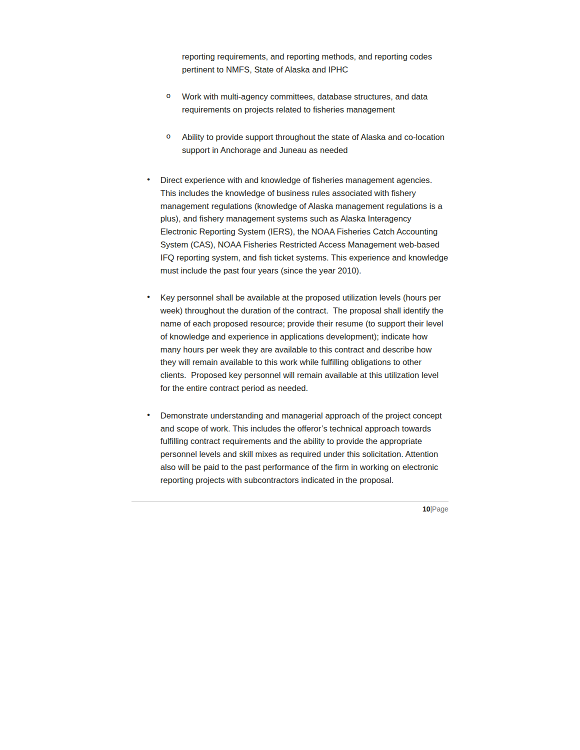reporting requirements, and reporting methods, and reporting codes pertinent to NMFS, State of Alaska and IPHC
o Work with multi-agency committees, database structures, and data requirements on projects related to fisheries management
o Ability to provide support throughout the state of Alaska and co-location support in Anchorage and Juneau as needed
• Direct experience with and knowledge of fisheries management agencies. This includes the knowledge of business rules associated with fishery management regulations (knowledge of Alaska management regulations is a plus), and fishery management systems such as Alaska Interagency Electronic Reporting System (IERS), the NOAA Fisheries Catch Accounting System (CAS), NOAA Fisheries Restricted Access Management web-based IFQ reporting system, and fish ticket systems. This experience and knowledge must include the past four years (since the year 2010).
• Key personnel shall be available at the proposed utilization levels (hours per week) throughout the duration of the contract. The proposal shall identify the name of each proposed resource; provide their resume (to support their level of knowledge and experience in applications development); indicate how many hours per week they are available to this contract and describe how they will remain available to this work while fulfilling obligations to other clients. Proposed key personnel will remain available at this utilization level for the entire contract period as needed.
• Demonstrate understanding and managerial approach of the project concept and scope of work. This includes the offeror’s technical approach towards fulfilling contract requirements and the ability to provide the appropriate personnel levels and skill mixes as required under this solicitation. Attention also will be paid to the past performance of the firm in working on electronic reporting projects with subcontractors indicated in the proposal.
10|Page